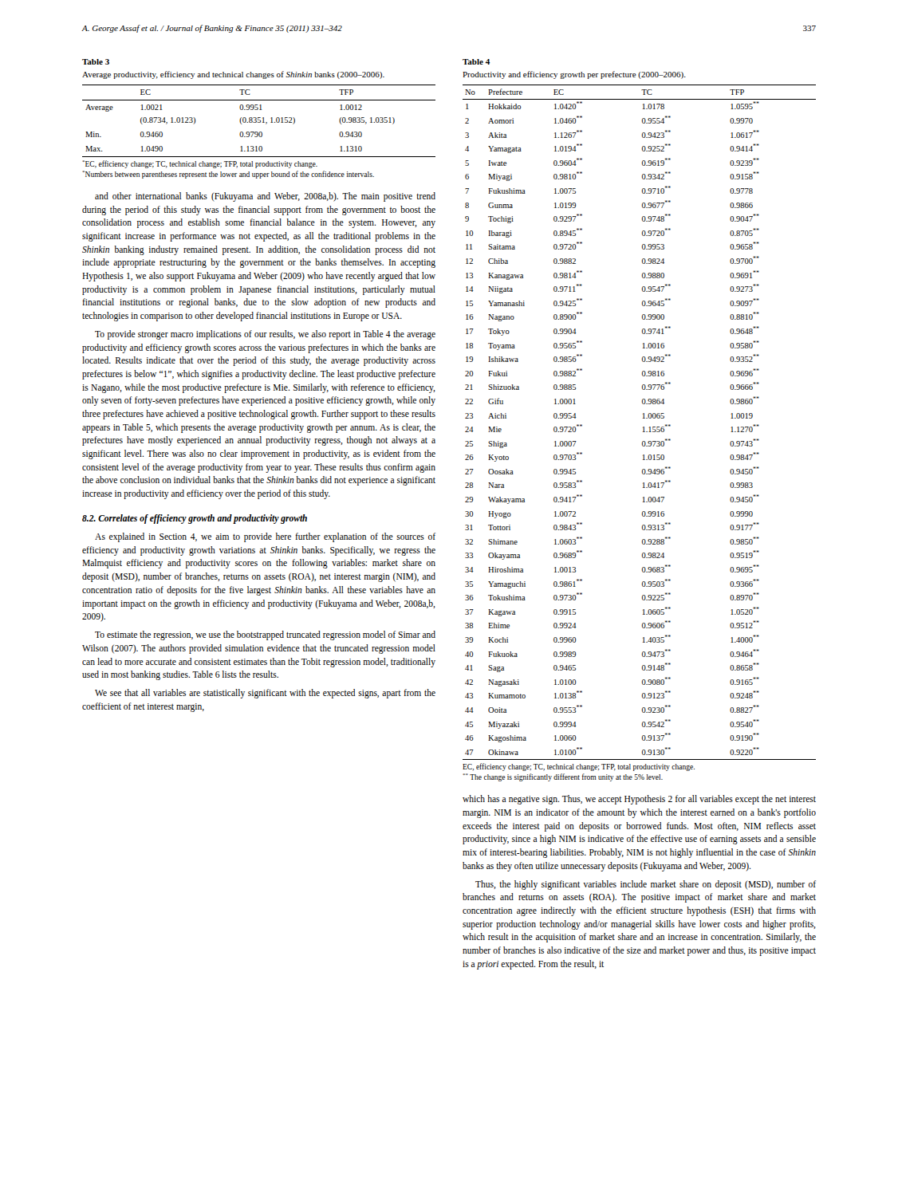A. George Assaf et al. / Journal of Banking & Finance 35 (2011) 331–342
337
Table 3
Average productivity, efficiency and technical changes of Shinkin banks (2000–2006).
| | EC | TC | TFP |
| --- | --- | --- | --- |
| Average | 1.0021 (0.8734, 1.0123) | 0.9951 (0.8351, 1.0152) | 1.0012 (0.9835, 1.0351) |
| Min. | 0.9460 | 0.9790 | 0.9430 |
| Max. | 1.0490 | 1.1310 | 1.1310 |
*EC, efficiency change; TC, technical change; TFP, total productivity change.
*Numbers between parentheses represent the lower and upper bound of the confidence intervals.
and other international banks (Fukuyama and Weber, 2008a,b). The main positive trend during the period of this study was the financial support from the government to boost the consolidation process and establish some financial balance in the system. However, any significant increase in performance was not expected, as all the traditional problems in the Shinkin banking industry remained present. In addition, the consolidation process did not include appropriate restructuring by the government or the banks themselves. In accepting Hypothesis 1, we also support Fukuyama and Weber (2009) who have recently argued that low productivity is a common problem in Japanese financial institutions, particularly mutual financial institutions or regional banks, due to the slow adoption of new products and technologies in comparison to other developed financial institutions in Europe or USA.
To provide stronger macro implications of our results, we also report in Table 4 the average productivity and efficiency growth scores across the various prefectures in which the banks are located. Results indicate that over the period of this study, the average productivity across prefectures is below “1”, which signifies a productivity decline. The least productive prefecture is Nagano, while the most productive prefecture is Mie. Similarly, with reference to efficiency, only seven of forty-seven prefectures have experienced a positive efficiency growth, while only three prefectures have achieved a positive technological growth. Further support to these results appears in Table 5, which presents the average productivity growth per annum. As is clear, the prefectures have mostly experienced an annual productivity regress, though not always at a significant level. There was also no clear improvement in productivity, as is evident from the consistent level of the average productivity from year to year. These results thus confirm again the above conclusion on individual banks that the Shinkin banks did not experience a significant increase in productivity and efficiency over the period of this study.
8.2. Correlates of efficiency growth and productivity growth
As explained in Section 4, we aim to provide here further explanation of the sources of efficiency and productivity growth variations at Shinkin banks. Specifically, we regress the Malmquist efficiency and productivity scores on the following variables: market share on deposit (MSD), number of branches, returns on assets (ROA), net interest margin (NIM), and concentration ratio of deposits for the five largest Shinkin banks. All these variables have an important impact on the growth in efficiency and productivity (Fukuyama and Weber, 2008a,b, 2009).
To estimate the regression, we use the bootstrapped truncated regression model of Simar and Wilson (2007). The authors provided simulation evidence that the truncated regression model can lead to more accurate and consistent estimates than the Tobit regression model, traditionally used in most banking studies. Table 6 lists the results.
We see that all variables are statistically significant with the expected signs, apart from the coefficient of net interest margin,
Table 4
Productivity and efficiency growth per prefecture (2000–2006).
| No | Prefecture | EC | TC | TFP |
| --- | --- | --- | --- | --- |
| 1 | Hokkaido | 1.0420 ** | 1.0178 | 1.0595 ** |
| 2 | Aomori | 1.0460 ** | 0.9554 ** | 0.9970 |
| 3 | Akita | 1.1267 ** | 0.9423 ** | 1.0617 ** |
| 4 | Yamagata | 1.0194 ** | 0.9252 ** | 0.9414 ** |
| 5 | Iwate | 0.9604 ** | 0.9619 ** | 0.9239 ** |
| 6 | Miyagi | 0.9810 ** | 0.9342 ** | 0.9158 ** |
| 7 | Fukushima | 1.0075 | 0.9710 ** | 0.9778 |
| 8 | Gunma | 1.0199 | 0.9677 ** | 0.9866 |
| 9 | Tochigi | 0.9297 ** | 0.9748 ** | 0.9047 ** |
| 10 | Ibaragi | 0.8945 ** | 0.9720 ** | 0.8705 ** |
| 11 | Saitama | 0.9720 ** | 0.9953 | 0.9658 ** |
| 12 | Chiba | 0.9882 | 0.9824 | 0.9700 ** |
| 13 | Kanagawa | 0.9814 ** | 0.9880 | 0.9691 ** |
| 14 | Niigata | 0.9711 ** | 0.9547 ** | 0.9273 ** |
| 15 | Yamanashi | 0.9425 ** | 0.9645 ** | 0.9097 ** |
| 16 | Nagano | 0.8900 ** | 0.9900 | 0.8810 ** |
| 17 | Tokyo | 0.9904 | 0.9741 ** | 0.9648 ** |
| 18 | Toyama | 0.9565 ** | 1.0016 | 0.9580 ** |
| 19 | Ishikawa | 0.9856 ** | 0.9492 ** | 0.9352 ** |
| 20 | Fukui | 0.9882 ** | 0.9816 | 0.9696 ** |
| 21 | Shizuoka | 0.9885 | 0.9776 ** | 0.9666 ** |
| 22 | Gifu | 1.0001 | 0.9864 | 0.9860 ** |
| 23 | Aichi | 0.9954 | 1.0065 | 1.0019 |
| 24 | Mie | 0.9720 ** | 1.1556 ** | 1.1270 ** |
| 25 | Shiga | 1.0007 | 0.9730 ** | 0.9743 ** |
| 26 | Kyoto | 0.9703 ** | 1.0150 | 0.9847 ** |
| 27 | Oosaka | 0.9945 | 0.9496 ** | 0.9450 ** |
| 28 | Nara | 0.9583 ** | 1.0417 ** | 0.9983 |
| 29 | Wakayama | 0.9417 ** | 1.0047 | 0.9450 ** |
| 30 | Hyogo | 1.0072 | 0.9916 | 0.9990 |
| 31 | Tottori | 0.9843 ** | 0.9313 ** | 0.9177 ** |
| 32 | Shimane | 1.0603 ** | 0.9288 ** | 0.9850 ** |
| 33 | Okayama | 0.9689 ** | 0.9824 | 0.9519 ** |
| 34 | Hiroshima | 1.0013 | 0.9683 ** | 0.9695 ** |
| 35 | Yamaguchi | 0.9861 ** | 0.9503 ** | 0.9366 ** |
| 36 | Tokushima | 0.9730 ** | 0.9225 ** | 0.8970 ** |
| 37 | Kagawa | 0.9915 | 1.0605 ** | 1.0520 ** |
| 38 | Ehime | 0.9924 | 0.9606 ** | 0.9512 ** |
| 39 | Kochi | 0.9960 | 1.4035 ** | 1.4000 ** |
| 40 | Fukuoka | 0.9989 | 0.9473 ** | 0.9464 ** |
| 41 | Saga | 0.9465 | 0.9148 ** | 0.8658 ** |
| 42 | Nagasaki | 1.0100 | 0.9080 ** | 0.9165 ** |
| 43 | Kumamoto | 1.0138 ** | 0.9123 ** | 0.9248 ** |
| 44 | Ooita | 0.9553 ** | 0.9230 ** | 0.8827 ** |
| 45 | Miyazaki | 0.9994 | 0.9542 ** | 0.9540 ** |
| 46 | Kagoshima | 1.0060 | 0.9137 ** | 0.9190 ** |
| 47 | Okinawa | 1.0100 ** | 0.9130 ** | 0.9220 ** |
EC, efficiency change; TC, technical change; TFP, total productivity change.
** The change is significantly different from unity at the 5% level.
which has a negative sign. Thus, we accept Hypothesis 2 for all variables except the net interest margin. NIM is an indicator of the amount by which the interest earned on a bank's portfolio exceeds the interest paid on deposits or borrowed funds. Most often, NIM reflects asset productivity, since a high NIM is indicative of the effective use of earning assets and a sensible mix of interest-bearing liabilities. Probably, NIM is not highly influential in the case of Shinkin banks as they often utilize unnecessary deposits (Fukuyama and Weber, 2009).
Thus, the highly significant variables include market share on deposit (MSD), number of branches and returns on assets (ROA). The positive impact of market share and market concentration agree indirectly with the efficient structure hypothesis (ESH) that firms with superior production technology and/or managerial skills have lower costs and higher profits, which result in the acquisition of market share and an increase in concentration. Similarly, the number of branches is also indicative of the size and market power and thus, its positive impact is a priori expected. From the result, it